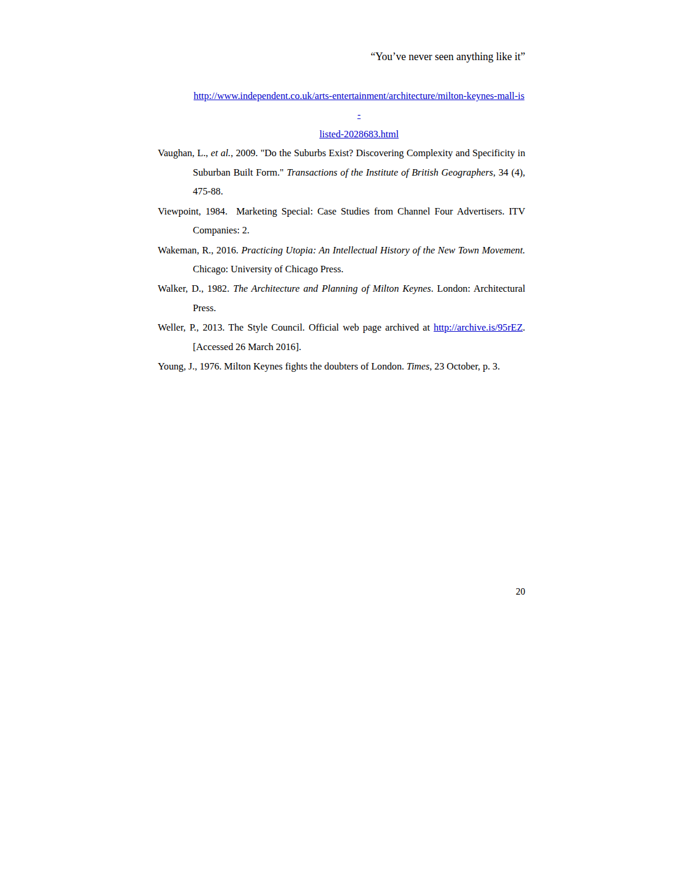“You’ve never seen anything like it”
http://www.independent.co.uk/arts-entertainment/architecture/milton-keynes-mall-is-
listed-2028683.html
Vaughan, L., et al., 2009. "Do the Suburbs Exist? Discovering Complexity and Specificity in Suburban Built Form." Transactions of the Institute of British Geographers, 34 (4), 475-88.
Viewpoint, 1984. Marketing Special: Case Studies from Channel Four Advertisers. ITV Companies: 2.
Wakeman, R., 2016. Practicing Utopia: An Intellectual History of the New Town Movement. Chicago: University of Chicago Press.
Walker, D., 1982. The Architecture and Planning of Milton Keynes. London: Architectural Press.
Weller, P., 2013. The Style Council. Official web page archived at http://archive.is/95rEZ. [Accessed 26 March 2016].
Young, J., 1976. Milton Keynes fights the doubters of London. Times, 23 October, p. 3.
20